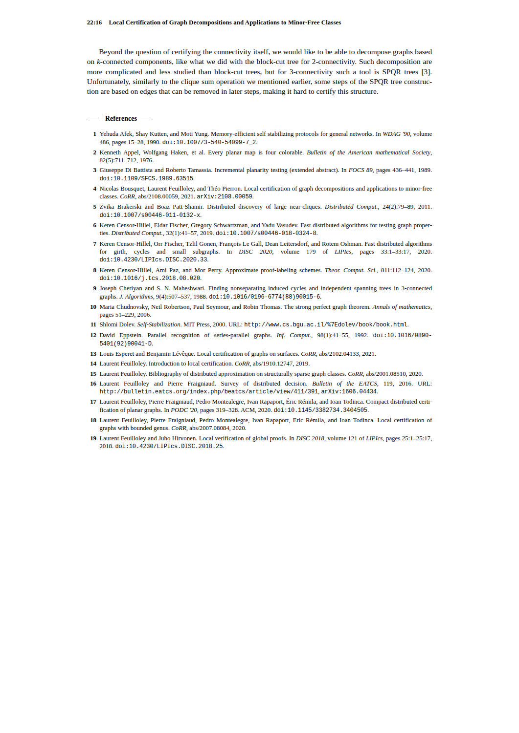22:16 Local Certification of Graph Decompositions and Applications to Minor-Free Classes
Beyond the question of certifying the connectivity itself, we would like to be able to decompose graphs based on k-connected components, like what we did with the block-cut tree for 2-connectivity. Such decomposition are more complicated and less studied than block-cut trees, but for 3-connectivity such a tool is SPQR trees [3]. Unfortunately, similarly to the clique sum operation we mentioned earlier, some steps of the SPQR tree construction are based on edges that can be removed in later steps, making it hard to certify this structure.
References
1 Yehuda Afek, Shay Kutten, and Moti Yung. Memory-efficient self stabilizing protocols for general networks. In WDAG '90, volume 486, pages 15–28, 1990. doi:10.1007/3-540-54099-7_2.
2 Kenneth Appel, Wolfgang Haken, et al. Every planar map is four colorable. Bulletin of the American mathematical Society, 82(5):711–712, 1976.
3 Giuseppe Di Battista and Roberto Tamassia. Incremental planarity testing (extended abstract). In FOCS 89, pages 436–441, 1989. doi:10.1109/SFCS.1989.63515.
4 Nicolas Bousquet, Laurent Feuilloley, and Théo Pierron. Local certification of graph decompositions and applications to minor-free classes. CoRR, abs/2108.00059, 2021. arXiv:2108.00059.
5 Zvika Brakerski and Boaz Patt-Shamir. Distributed discovery of large near-cliques. Distributed Comput., 24(2):79–89, 2011. doi:10.1007/s00446-011-0132-x.
6 Keren Censor-Hillel, Eldar Fischer, Gregory Schwartzman, and Yadu Vasudev. Fast distributed algorithms for testing graph properties. Distributed Comput., 32(1):41–57, 2019. doi:10.1007/s00446-018-0324-8.
7 Keren Censor-Hillel, Orr Fischer, Tzlil Gonen, François Le Gall, Dean Leitersdorf, and Rotem Oshman. Fast distributed algorithms for girth, cycles and small subgraphs. In DISC 2020, volume 179 of LIPIcs, pages 33:1–33:17, 2020. doi:10.4230/LIPIcs.DISC.2020.33.
8 Keren Censor-Hillel, Ami Paz, and Mor Perry. Approximate proof-labeling schemes. Theor. Comput. Sci., 811:112–124, 2020. doi:10.1016/j.tcs.2018.08.020.
9 Joseph Cheriyan and S. N. Maheshwari. Finding nonseparating induced cycles and independent spanning trees in 3-connected graphs. J. Algorithms, 9(4):507–537, 1988. doi:10.1016/0196-6774(88)90015-6.
10 Maria Chudnovsky, Neil Robertson, Paul Seymour, and Robin Thomas. The strong perfect graph theorem. Annals of mathematics, pages 51–229, 2006.
11 Shlomi Dolev. Self-Stabilization. MIT Press, 2000. URL: http://www.cs.bgu.ac.il/%7Edolev/book/book.html.
12 David Eppstein. Parallel recognition of series-parallel graphs. Inf. Comput., 98(1):41–55, 1992. doi:10.1016/0890-5401(92)90041-D.
13 Louis Esperet and Benjamin Lévêque. Local certification of graphs on surfaces. CoRR, abs/2102.04133, 2021.
14 Laurent Feuilloley. Introduction to local certification. CoRR, abs/1910.12747, 2019.
15 Laurent Feuilloley. Bibliography of distributed approximation on structurally sparse graph classes. CoRR, abs/2001.08510, 2020.
16 Laurent Feuilloley and Pierre Fraigniaud. Survey of distributed decision. Bulletin of the EATCS, 119, 2016. URL: http://bulletin.eatcs.org/index.php/beatcs/article/view/411/391, arXiv:1606.04434.
17 Laurent Feuilloley, Pierre Fraigniaud, Pedro Montealegre, Ivan Rapaport, Éric Rémila, and Ioan Todinca. Compact distributed certification of planar graphs. In PODC '20, pages 319–328. ACM, 2020. doi:10.1145/3382734.3404505.
18 Laurent Feuilloley, Pierre Fraigniaud, Pedro Montealegre, Ivan Rapaport, Eric Rémila, and Ioan Todinca. Local certification of graphs with bounded genus. CoRR, abs/2007.08084, 2020.
19 Laurent Feuilloley and Juho Hirvonen. Local verification of global proofs. In DISC 2018, volume 121 of LIPIcs, pages 25:1–25:17, 2018. doi:10.4230/LIPIcs.DISC.2018.25.